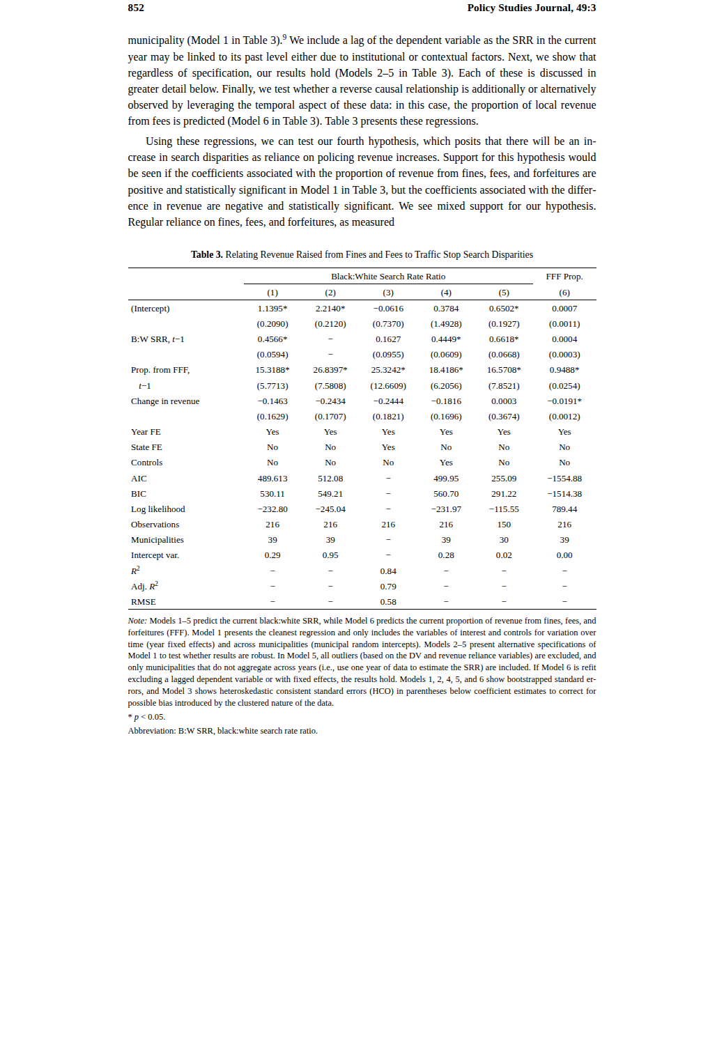852 Policy Studies Journal, 49:3
municipality (Model 1 in Table 3).9 We include a lag of the dependent variable as the SRR in the current year may be linked to its past level either due to institutional or contextual factors. Next, we show that regardless of specification, our results hold (Models 2–5 in Table 3). Each of these is discussed in greater detail below. Finally, we test whether a reverse causal relationship is additionally or alternatively observed by leveraging the temporal aspect of these data: in this case, the proportion of local revenue from fees is predicted (Model 6 in Table 3). Table 3 presents these regressions.
Using these regressions, we can test our fourth hypothesis, which posits that there will be an increase in search disparities as reliance on policing revenue increases. Support for this hypothesis would be seen if the coefficients associated with the proportion of revenue from fines, fees, and forfeitures are positive and statistically significant in Model 1 in Table 3, but the coefficients associated with the difference in revenue are negative and statistically significant. We see mixed support for our hypothesis. Regular reliance on fines, fees, and forfeitures, as measured
Table 3. Relating Revenue Raised from Fines and Fees to Traffic Stop Search Disparities
| | Black:White Search Rate Ratio | FFF Prop. |
| --- | --- | --- |
| | (1) | (2) | (3) | (4) | (5) | (6) |
| (Intercept) | 1.1395* | 2.2140* | −0.0616 | 0.3784 | 0.6502* | 0.0007 |
| | (0.2090) | (0.2120) | (0.7370) | (1.4928) | (0.1927) | (0.0011) |
| B:W SRR, t −1 | 0.4566* | − | 0.1627 | 0.4449* | 0.6618* | 0.0004 |
| | (0.0594) | − | (0.0955) | (0.0609) | (0.0668) | (0.0003) |
| Prop. from FFF, | 15.3188* | 26.8397* | 25.3242* | 18.4186* | 16.5708* | 0.9488* |
| t −1 | (5.7713) | (7.5808) | (12.6609) | (6.2056) | (7.8521) | (0.0254) |
| Change in revenue | −0.1463 | −0.2434 | −0.2444 | −0.1816 | 0.0003 | −0.0191* |
| | (0.1629) | (0.1707) | (0.1821) | (0.1696) | (0.3674) | (0.0012) |
| Year FE | Yes | Yes | Yes | Yes | Yes | Yes |
| State FE | No | No | Yes | No | No | No |
| Controls | No | No | No | Yes | No | No |
| AIC | 489.613 | 512.08 | − | 499.95 | 255.09 | −1554.88 |
| BIC | 530.11 | 549.21 | − | 560.70 | 291.22 | −1514.38 |
| Log likelihood | −232.80 | −245.04 | − | −231.97 | −115.55 | 789.44 |
| Observations | 216 | 216 | 216 | 216 | 150 | 216 |
| Municipalities | 39 | 39 | − | 39 | 30 | 39 |
| Intercept var. | 0.29 | 0.95 | − | 0.28 | 0.02 | 0.00 |
| R 2 | − | − | 0.84 | − | − | − |
| Adj. R 2 | − | − | 0.79 | − | − | − |
| RMSE | − | − | 0.58 | − | − | − |
Note: Models 1–5 predict the current black:white SRR, while Model 6 predicts the current proportion of revenue from fines, fees, and forfeitures (FFF). Model 1 presents the cleanest regression and only includes the variables of interest and controls for variation over time (year fixed effects) and across municipalities (municipal random intercepts). Models 2–5 present alternative specifications of Model 1 to test whether results are robust. In Model 5, all outliers (based on the DV and revenue reliance variables) are excluded, and only municipalities that do not aggregate across years (i.e., use one year of data to estimate the SRR) are included. If Model 6 is refit excluding a lagged dependent variable or with fixed effects, the results hold. Models 1, 2, 4, 5, and 6 show bootstrapped standard errors, and Model 3 shows heteroskedastic consistent standard errors (HCO) in parentheses below coefficient estimates to correct for possible bias introduced by the clustered nature of the data.
* p < 0.05.
Abbreviation: B:W SRR, black:white search rate ratio.